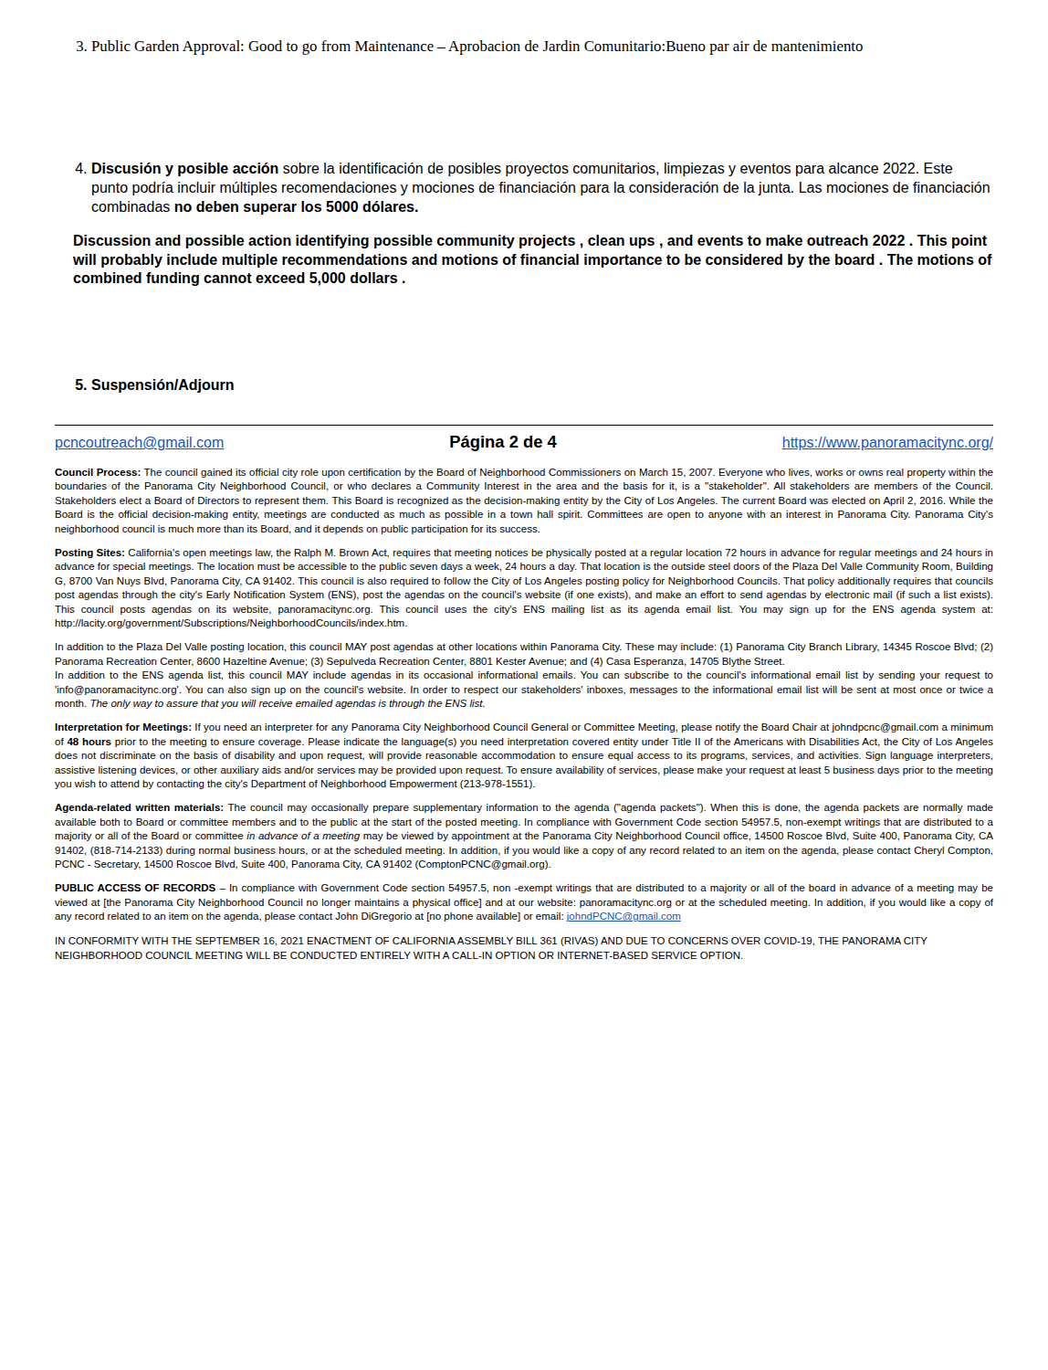Public Garden Approval: Good to go from Maintenance – Aprobacion de Jardin Comunitario:Bueno par air de mantenimiento
Discusión y posible acción sobre la identificación de posibles proyectos comunitarios, limpiezas y eventos para alcance 2022. Este punto podría incluir múltiples recomendaciones y mociones de financiación para la consideración de la junta. Las mociones de financiación combinadas no deben superar los 5000 dólares.
Discussion and possible action identifying possible community projects , clean ups , and events to make outreach 2022 . This point will probably include multiple recommendations and motions of financial importance to be considered by the board . The motions of combined funding cannot exceed 5,000 dollars .
Suspensión/Adjourn
pcncoutreach@gmail.com Página 2 de 4 https://www.panoramacitync.org/
Council Process: The council gained its official city role upon certification by the Board of Neighborhood Commissioners on March 15, 2007. Everyone who lives, works or owns real property within the boundaries of the Panorama City Neighborhood Council, or who declares a Community Interest in the area and the basis for it, is a "stakeholder". All stakeholders are members of the Council. Stakeholders elect a Board of Directors to represent them. This Board is recognized as the decision-making entity by the City of Los Angeles. The current Board was elected on April 2, 2016. While the Board is the official decision-making entity, meetings are conducted as much as possible in a town hall spirit. Committees are open to anyone with an interest in Panorama City. Panorama City's neighborhood council is much more than its Board, and it depends on public participation for its success.
Posting Sites: California's open meetings law, the Ralph M. Brown Act, requires that meeting notices be physically posted at a regular location 72 hours in advance for regular meetings and 24 hours in advance for special meetings. The location must be accessible to the public seven days a week, 24 hours a day. That location is the outside steel doors of the Plaza Del Valle Community Room, Building G, 8700 Van Nuys Blvd, Panorama City, CA 91402. This council is also required to follow the City of Los Angeles posting policy for Neighborhood Councils. That policy additionally requires that councils post agendas through the city's Early Notification System (ENS), post the agendas on the council's website (if one exists), and make an effort to send agendas by electronic mail (if such a list exists). This council posts agendas on its website, panoramacitync.org. This council uses the city's ENS mailing list as its agenda email list. You may sign up for the ENS agenda system at: http://lacity.org/government/Subscriptions/NeighborhoodCouncils/index.htm.
In addition to the Plaza Del Valle posting location, this council MAY post agendas at other locations within Panorama City. These may include: (1) Panorama City Branch Library, 14345 Roscoe Blvd; (2) Panorama Recreation Center, 8600 Hazeltine Avenue; (3) Sepulveda Recreation Center, 8801 Kester Avenue; and (4) Casa Esperanza, 14705 Blythe Street.
In addition to the ENS agenda list, this council MAY include agendas in its occasional informational emails. You can subscribe to the council's informational email list by sending your request to 'info@panoramacitync.org'. You can also sign up on the council's website. In order to respect our stakeholders' inboxes, messages to the informational email list will be sent at most once or twice a month. The only way to assure that you will receive emailed agendas is through the ENS list.
Interpretation for Meetings: If you need an interpreter for any Panorama City Neighborhood Council General or Committee Meeting, please notify the Board Chair at johndpcnc@gmail.com a minimum of 48 hours prior to the meeting to ensure coverage. Please indicate the language(s) you need interpretation covered entity under Title II of the Americans with Disabilities Act, the City of Los Angeles does not discriminate on the basis of disability and upon request, will provide reasonable accommodation to ensure equal access to its programs, services, and activities. Sign language interpreters, assistive listening devices, or other auxiliary aids and/or services may be provided upon request. To ensure availability of services, please make your request at least 5 business days prior to the meeting you wish to attend by contacting the city's Department of Neighborhood Empowerment (213-978-1551).
Agenda-related written materials: The council may occasionally prepare supplementary information to the agenda ("agenda packets"). When this is done, the agenda packets are normally made available both to Board or committee members and to the public at the start of the posted meeting. In compliance with Government Code section 54957.5, non-exempt writings that are distributed to a majority or all of the Board or committee in advance of a meeting may be viewed by appointment at the Panorama City Neighborhood Council office, 14500 Roscoe Blvd, Suite 400, Panorama City, CA 91402, (818-714-2133) during normal business hours, or at the scheduled meeting. In addition, if you would like a copy of any record related to an item on the agenda, please contact Cheryl Compton, PCNC - Secretary, 14500 Roscoe Blvd, Suite 400, Panorama City, CA 91402 (ComptonPCNC@gmail.org).
PUBLIC ACCESS OF RECORDS – In compliance with Government Code section 54957.5, non -exempt writings that are distributed to a majority or all of the board in advance of a meeting may be viewed at [the Panorama City Neighborhood Council no longer maintains a physical office] and at our website: panoramacitync.org or at the scheduled meeting. In addition, if you would like a copy of any record related to an item on the agenda, please contact John DiGregorio at [no phone available] or email: johndPCNC@gmail.com
IN CONFORMITY WITH THE SEPTEMBER 16, 2021 ENACTMENT OF CALIFORNIA ASSEMBLY BILL 361 (RIVAS) AND DUE TO CONCERNS OVER COVID-19, THE PANORAMA CITY NEIGHBORHOOD COUNCIL MEETING WILL BE CONDUCTED ENTIRELY WITH A CALL-IN OPTION OR INTERNET-BASED SERVICE OPTION.